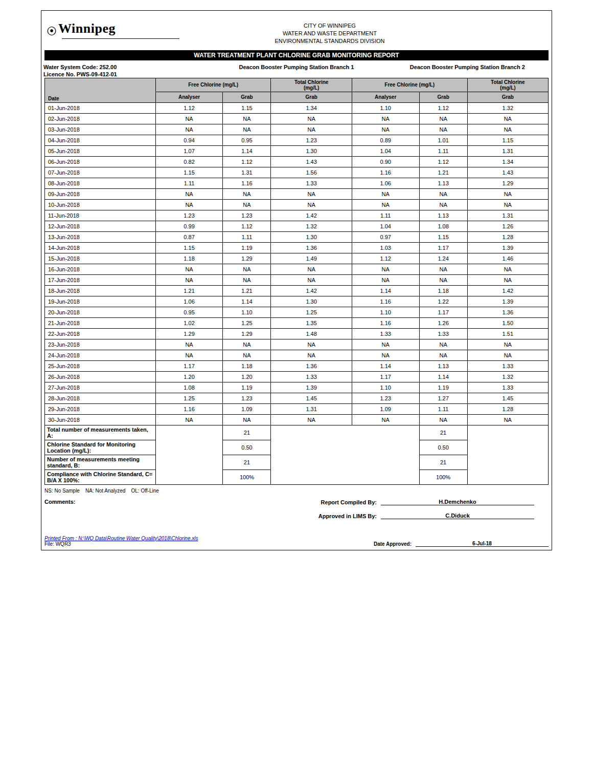⦿ Winnipeg
CITY OF WINNIPEG
WATER AND WASTE DEPARTMENT
ENVIRONMENTAL STANDARDS DIVISION
WATER TREATMENT PLANT CHLORINE GRAB MONITORING REPORT
| Water System Code: 252.00 | Deacon Booster Pumping Station Branch 1 | Deacon Booster Pumping Station Branch 2 |
| Licence No. PWS-09-412-01 | | |
| Date | Free Chlorine (mg/L) | Total Chlorine (mg/L) | Free Chlorine (mg/L) | Total Chlorine (mg/L) |
| --- | --- | --- | --- | --- |
| Analyser | Grab | Grab | Analyser | Grab | Grab |
| 01-Jun-2018 | 1.12 | 1.15 | 1.34 | 1.10 | 1.12 | 1.32 |
| 02-Jun-2018 | NA | NA | NA | NA | NA | NA |
| 03-Jun-2018 | NA | NA | NA | NA | NA | NA |
| 04-Jun-2018 | 0.94 | 0.95 | 1.23 | 0.89 | 1.01 | 1.15 |
| 05-Jun-2018 | 1.07 | 1.14 | 1.30 | 1.04 | 1.11 | 1.31 |
| 06-Jun-2018 | 0.82 | 1.12 | 1.43 | 0.90 | 1.12 | 1.34 |
| 07-Jun-2018 | 1.15 | 1.31 | 1.56 | 1.16 | 1.21 | 1.43 |
| 08-Jun-2018 | 1.11 | 1.16 | 1.33 | 1.06 | 1.13 | 1.29 |
| 09-Jun-2018 | NA | NA | NA | NA | NA | NA |
| 10-Jun-2018 | NA | NA | NA | NA | NA | NA |
| 11-Jun-2018 | 1.23 | 1.23 | 1.42 | 1.11 | 1.13 | 1.31 |
| 12-Jun-2018 | 0.99 | 1.12 | 1.32 | 1.04 | 1.08 | 1.26 |
| 13-Jun-2018 | 0.87 | 1.11 | 1.30 | 0.97 | 1.15 | 1.28 |
| 14-Jun-2018 | 1.15 | 1.19 | 1.36 | 1.03 | 1.17 | 1.39 |
| 15-Jun-2018 | 1.18 | 1.29 | 1.49 | 1.12 | 1.24 | 1.46 |
| 16-Jun-2018 | NA | NA | NA | NA | NA | NA |
| 17-Jun-2018 | NA | NA | NA | NA | NA | NA |
| 18-Jun-2018 | 1.21 | 1.21 | 1.42 | 1.14 | 1.18 | 1.42 |
| 19-Jun-2018 | 1.06 | 1.14 | 1.30 | 1.16 | 1.22 | 1.39 |
| 20-Jun-2018 | 0.95 | 1.10 | 1.25 | 1.10 | 1.17 | 1.36 |
| 21-Jun-2018 | 1.02 | 1.25 | 1.35 | 1.16 | 1.26 | 1.50 |
| 22-Jun-2018 | 1.29 | 1.29 | 1.48 | 1.33 | 1.33 | 1.51 |
| 23-Jun-2018 | NA | NA | NA | NA | NA | NA |
| 24-Jun-2018 | NA | NA | NA | NA | NA | NA |
| 25-Jun-2018 | 1.17 | 1.18 | 1.36 | 1.14 | 1.13 | 1.33 |
| 26-Jun-2018 | 1.20 | 1.20 | 1.33 | 1.17 | 1.14 | 1.32 |
| 27-Jun-2018 | 1.08 | 1.19 | 1.39 | 1.10 | 1.19 | 1.33 |
| 28-Jun-2018 | 1.25 | 1.23 | 1.45 | 1.23 | 1.27 | 1.45 |
| 29-Jun-2018 | 1.16 | 1.09 | 1.31 | 1.09 | 1.11 | 1.28 |
| 30-Jun-2018 | NA | NA | NA | NA | NA | NA |
| Total number of measurements taken, A: | | 21 | | | 21 | |
| Chlorine Standard for Monitoring Location (mg/L): | | 0.50 | | | 0.50 | |
| Number of measurements meeting standard, B: | | 21 | | | 21 | |
| Compliance with Chlorine Standard, C= B/A X 100%: | | 100% | | | 100% | |
NS: No Sample NA: Not Analyzed OL: Off-Line
Comments:
Report Compiled By:
H.Demchenko
Approved in LIMS By:
C.Diduck
Printed From : N:\WQ Data\Routine Water Quality\2018\Chlorine.xls
File: WQR3
Date Approved:
6-Jul-18